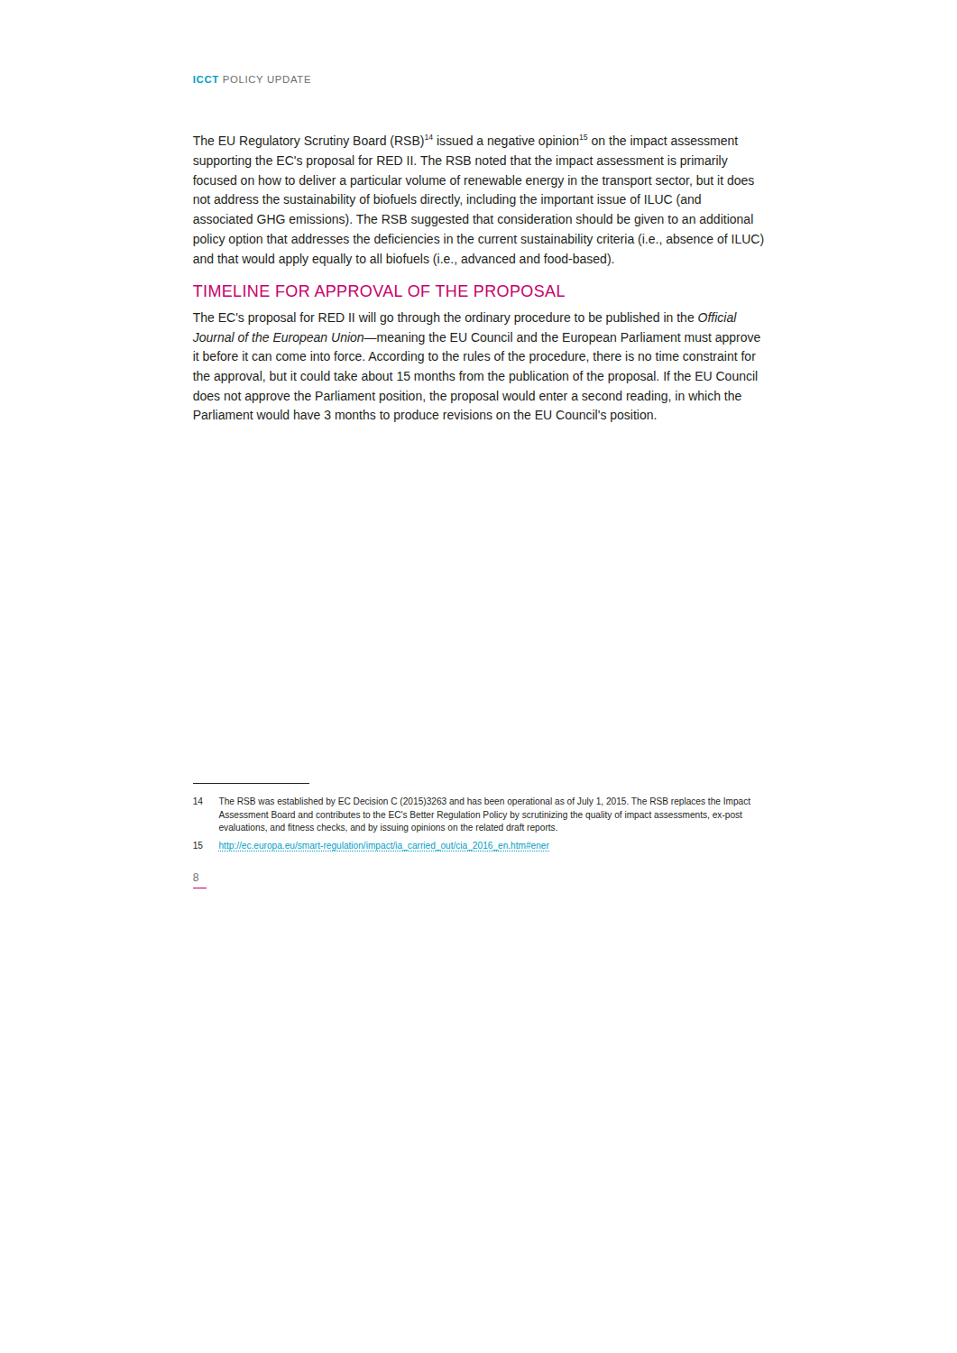ICCT POLICY UPDATE
The EU Regulatory Scrutiny Board (RSB)14 issued a negative opinion15 on the impact assessment supporting the EC's proposal for RED II. The RSB noted that the impact assessment is primarily focused on how to deliver a particular volume of renewable energy in the transport sector, but it does not address the sustainability of biofuels directly, including the important issue of ILUC (and associated GHG emissions). The RSB suggested that consideration should be given to an additional policy option that addresses the deficiencies in the current sustainability criteria (i.e., absence of ILUC) and that would apply equally to all biofuels (i.e., advanced and food-based).
Timeline for approval of the proposal
The EC's proposal for RED II will go through the ordinary procedure to be published in the Official Journal of the European Union—meaning the EU Council and the European Parliament must approve it before it can come into force. According to the rules of the procedure, there is no time constraint for the approval, but it could take about 15 months from the publication of the proposal. If the EU Council does not approve the Parliament position, the proposal would enter a second reading, in which the Parliament would have 3 months to produce revisions on the EU Council's position.
14
The RSB was established by EC Decision C (2015)3263 and has been operational as of July 1, 2015. The RSB replaces the Impact Assessment Board and contributes to the EC's Better Regulation Policy by scrutinizing the quality of impact assessments, ex-post evaluations, and fitness checks, and by issuing opinions on the related draft reports.
15
http://ec.europa.eu/smart-regulation/impact/ia_carried_out/cia_2016_en.htm#ener
8